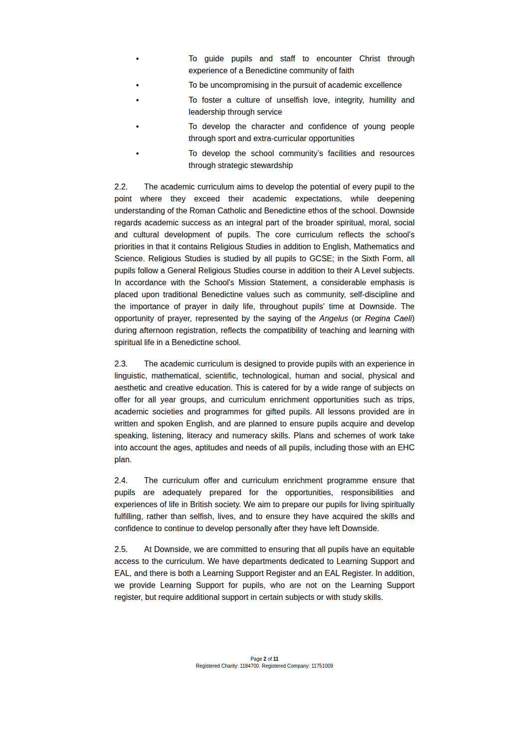To guide pupils and staff to encounter Christ through experience of a Benedictine community of faith
To be uncompromising in the pursuit of academic excellence
To foster a culture of unselfish love, integrity, humility and leadership through service
To develop the character and confidence of young people through sport and extra-curricular opportunities
To develop the school community’s facilities and resources through strategic stewardship
2.2. The academic curriculum aims to develop the potential of every pupil to the point where they exceed their academic expectations, while deepening understanding of the Roman Catholic and Benedictine ethos of the school. Downside regards academic success as an integral part of the broader spiritual, moral, social and cultural development of pupils. The core curriculum reflects the school's priorities in that it contains Religious Studies in addition to English, Mathematics and Science. Religious Studies is studied by all pupils to GCSE; in the Sixth Form, all pupils follow a General Religious Studies course in addition to their A Level subjects. In accordance with the School's Mission Statement, a considerable emphasis is placed upon traditional Benedictine values such as community, self-discipline and the importance of prayer in daily life, throughout pupils' time at Downside. The opportunity of prayer, represented by the saying of the Angelus (or Regina Caeli) during afternoon registration, reflects the compatibility of teaching and learning with spiritual life in a Benedictine school.
2.3. The academic curriculum is designed to provide pupils with an experience in linguistic, mathematical, scientific, technological, human and social, physical and aesthetic and creative education. This is catered for by a wide range of subjects on offer for all year groups, and curriculum enrichment opportunities such as trips, academic societies and programmes for gifted pupils. All lessons provided are in written and spoken English, and are planned to ensure pupils acquire and develop speaking, listening, literacy and numeracy skills. Plans and schemes of work take into account the ages, aptitudes and needs of all pupils, including those with an EHC plan.
2.4. The curriculum offer and curriculum enrichment programme ensure that pupils are adequately prepared for the opportunities, responsibilities and experiences of life in British society. We aim to prepare our pupils for living spiritually fulfilling, rather than selfish, lives, and to ensure they have acquired the skills and confidence to continue to develop personally after they have left Downside.
2.5. At Downside, we are committed to ensuring that all pupils have an equitable access to the curriculum. We have departments dedicated to Learning Support and EAL, and there is both a Learning Support Register and an EAL Register. In addition, we provide Learning Support for pupils, who are not on the Learning Support register, but require additional support in certain subjects or with study skills.
Page 2 of 11
Registered Charity: 1184700. Registered Company: 11751009